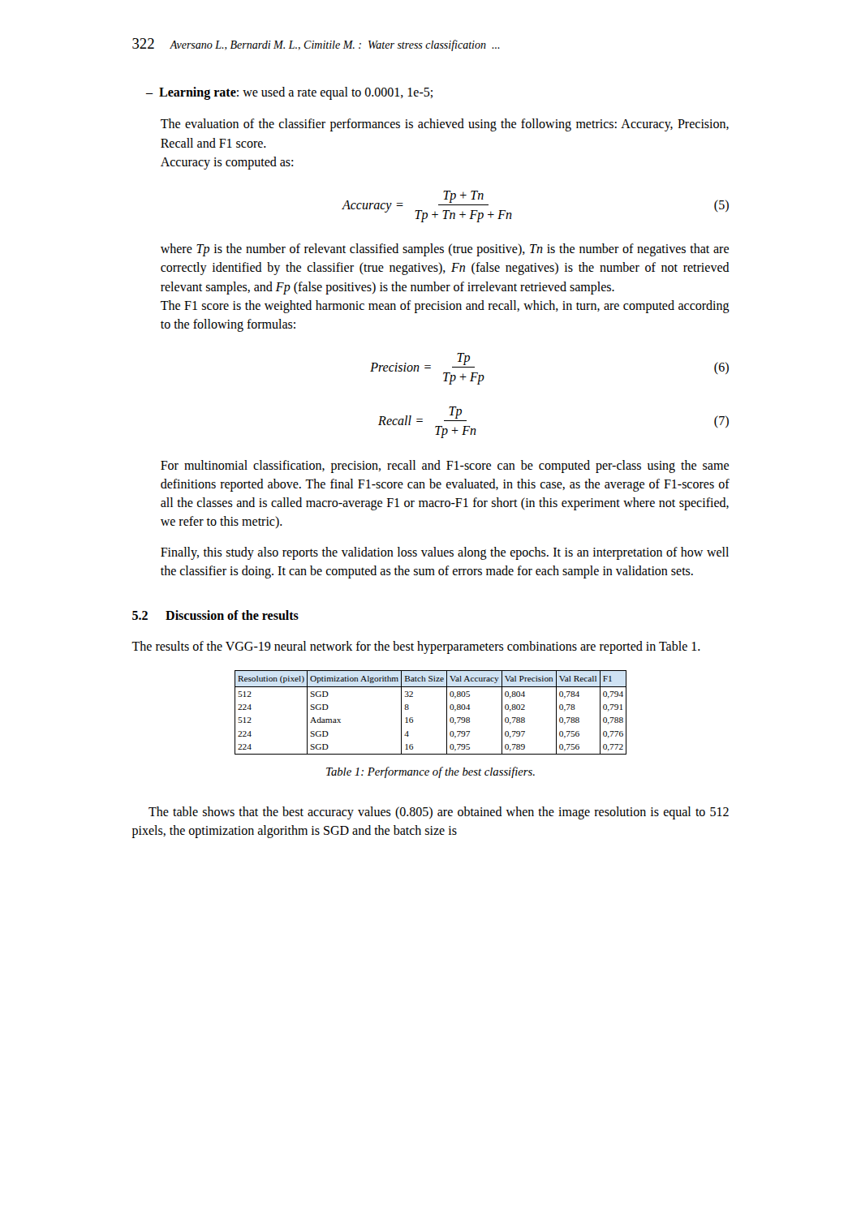322 Aversano L., Bernardi M. L., Cimitile M. : Water stress classification ...
– Learning rate: we used a rate equal to 0.0001, 1e-5;
The evaluation of the classifier performances is achieved using the following metrics: Accuracy, Precision, Recall and F1 score.
Accuracy is computed as:
Accuracy = Tp + Tn Tp + Tn + Fp + Fn (5)
where Tp is the number of relevant classified samples (true positive), Tn is the number of negatives that are correctly identified by the classifier (true negatives), Fn (false negatives) is the number of not retrieved relevant samples, and Fp (false positives) is the number of irrelevant retrieved samples.
The F1 score is the weighted harmonic mean of precision and recall, which, in turn, are computed according to the following formulas:
Precision = Tp Tp + Fp (6)
Recall = Tp Tp + Fn (7)
For multinomial classification, precision, recall and F1-score can be computed per-class using the same definitions reported above. The final F1-score can be evaluated, in this case, as the average of F1-scores of all the classes and is called macro-average F1 or macro-F1 for short (in this experiment where not specified, we refer to this metric).
Finally, this study also reports the validation loss values along the epochs. It is an interpretation of how well the classifier is doing. It can be computed as the sum of errors made for each sample in validation sets.
5.2 Discussion of the results
The results of the VGG-19 neural network for the best hyperparameters combinations are reported in Table 1.
| Resolution (pixel) | Optimization Algorithm | Batch Size | Val Accuracy | Val Precision | Val Recall | F1 |
| --- | --- | --- | --- | --- | --- | --- |
| 512 | SGD | 32 | 0,805 | 0,804 | 0,784 | 0,794 |
| 224 | SGD | 8 | 0,804 | 0,802 | 0,78 | 0,791 |
| 512 | Adamax | 16 | 0,798 | 0,788 | 0,788 | 0,788 |
| 224 | SGD | 4 | 0,797 | 0,797 | 0,756 | 0,776 |
| 224 | SGD | 16 | 0,795 | 0,789 | 0,756 | 0,772 |
Table 1: Performance of the best classifiers.
The table shows that the best accuracy values (0.805) are obtained when the image resolution is equal to 512 pixels, the optimization algorithm is SGD and the batch size is